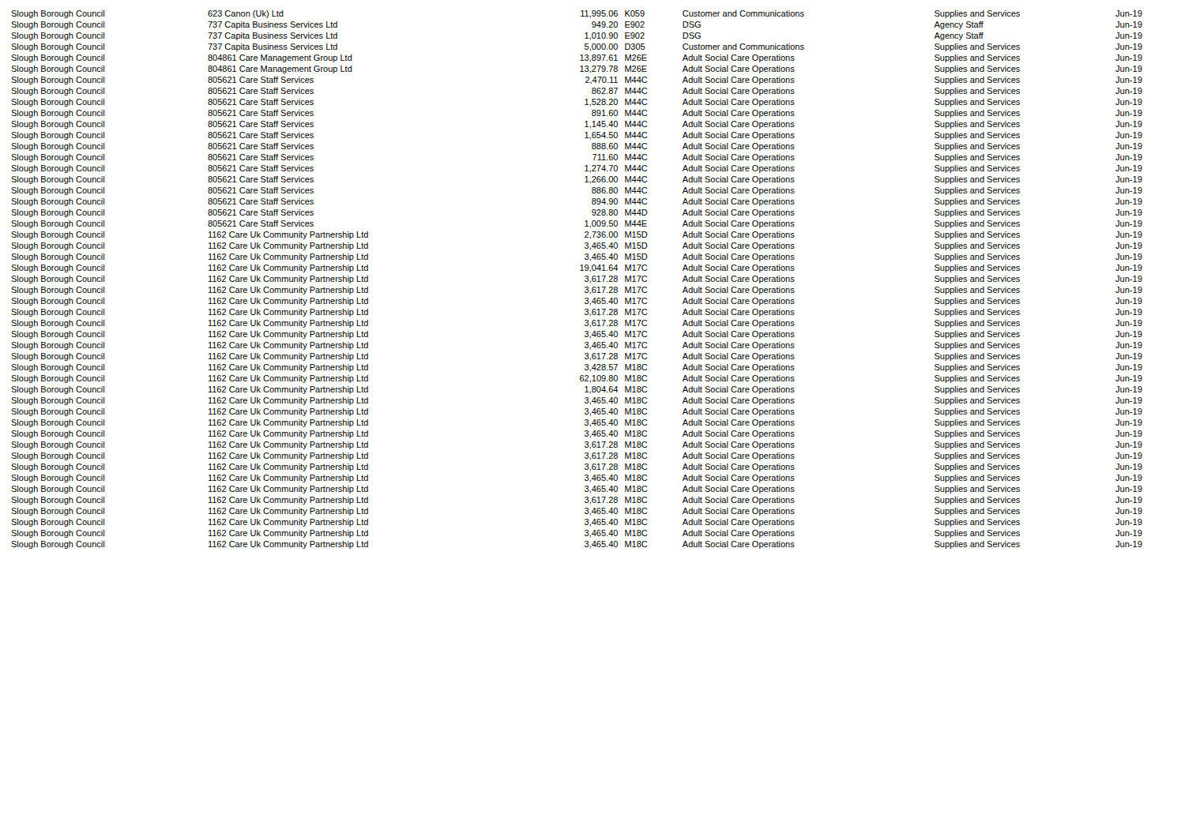| Slough Borough Council | 623 Canon (Uk) Ltd | 11,995.06 | K059 | Customer and Communications | Supplies and Services | Jun-19 |
| Slough Borough Council | 737 Capita Business Services Ltd | 949.20 | E902 | DSG | Agency Staff | Jun-19 |
| Slough Borough Council | 737 Capita Business Services Ltd | 1,010.90 | E902 | DSG | Agency Staff | Jun-19 |
| Slough Borough Council | 737 Capita Business Services Ltd | 5,000.00 | D305 | Customer and Communications | Supplies and Services | Jun-19 |
| Slough Borough Council | 804861 Care Management Group Ltd | 13,897.61 | M26E | Adult Social Care Operations | Supplies and Services | Jun-19 |
| Slough Borough Council | 804861 Care Management Group Ltd | 13,279.78 | M26E | Adult Social Care Operations | Supplies and Services | Jun-19 |
| Slough Borough Council | 805621 Care Staff Services | 2,470.11 | M44C | Adult Social Care Operations | Supplies and Services | Jun-19 |
| Slough Borough Council | 805621 Care Staff Services | 862.87 | M44C | Adult Social Care Operations | Supplies and Services | Jun-19 |
| Slough Borough Council | 805621 Care Staff Services | 1,528.20 | M44C | Adult Social Care Operations | Supplies and Services | Jun-19 |
| Slough Borough Council | 805621 Care Staff Services | 891.60 | M44C | Adult Social Care Operations | Supplies and Services | Jun-19 |
| Slough Borough Council | 805621 Care Staff Services | 1,145.40 | M44C | Adult Social Care Operations | Supplies and Services | Jun-19 |
| Slough Borough Council | 805621 Care Staff Services | 1,654.50 | M44C | Adult Social Care Operations | Supplies and Services | Jun-19 |
| Slough Borough Council | 805621 Care Staff Services | 888.60 | M44C | Adult Social Care Operations | Supplies and Services | Jun-19 |
| Slough Borough Council | 805621 Care Staff Services | 711.60 | M44C | Adult Social Care Operations | Supplies and Services | Jun-19 |
| Slough Borough Council | 805621 Care Staff Services | 1,274.70 | M44C | Adult Social Care Operations | Supplies and Services | Jun-19 |
| Slough Borough Council | 805621 Care Staff Services | 1,266.00 | M44C | Adult Social Care Operations | Supplies and Services | Jun-19 |
| Slough Borough Council | 805621 Care Staff Services | 886.80 | M44C | Adult Social Care Operations | Supplies and Services | Jun-19 |
| Slough Borough Council | 805621 Care Staff Services | 894.90 | M44C | Adult Social Care Operations | Supplies and Services | Jun-19 |
| Slough Borough Council | 805621 Care Staff Services | 928.80 | M44D | Adult Social Care Operations | Supplies and Services | Jun-19 |
| Slough Borough Council | 805621 Care Staff Services | 1,009.50 | M44E | Adult Social Care Operations | Supplies and Services | Jun-19 |
| Slough Borough Council | 1162 Care Uk Community Partnership Ltd | 2,736.00 | M15D | Adult Social Care Operations | Supplies and Services | Jun-19 |
| Slough Borough Council | 1162 Care Uk Community Partnership Ltd | 3,465.40 | M15D | Adult Social Care Operations | Supplies and Services | Jun-19 |
| Slough Borough Council | 1162 Care Uk Community Partnership Ltd | 3,465.40 | M15D | Adult Social Care Operations | Supplies and Services | Jun-19 |
| Slough Borough Council | 1162 Care Uk Community Partnership Ltd | 19,041.64 | M17C | Adult Social Care Operations | Supplies and Services | Jun-19 |
| Slough Borough Council | 1162 Care Uk Community Partnership Ltd | 3,617.28 | M17C | Adult Social Care Operations | Supplies and Services | Jun-19 |
| Slough Borough Council | 1162 Care Uk Community Partnership Ltd | 3,617.28 | M17C | Adult Social Care Operations | Supplies and Services | Jun-19 |
| Slough Borough Council | 1162 Care Uk Community Partnership Ltd | 3,465.40 | M17C | Adult Social Care Operations | Supplies and Services | Jun-19 |
| Slough Borough Council | 1162 Care Uk Community Partnership Ltd | 3,617.28 | M17C | Adult Social Care Operations | Supplies and Services | Jun-19 |
| Slough Borough Council | 1162 Care Uk Community Partnership Ltd | 3,617.28 | M17C | Adult Social Care Operations | Supplies and Services | Jun-19 |
| Slough Borough Council | 1162 Care Uk Community Partnership Ltd | 3,465.40 | M17C | Adult Social Care Operations | Supplies and Services | Jun-19 |
| Slough Borough Council | 1162 Care Uk Community Partnership Ltd | 3,465.40 | M17C | Adult Social Care Operations | Supplies and Services | Jun-19 |
| Slough Borough Council | 1162 Care Uk Community Partnership Ltd | 3,617.28 | M17C | Adult Social Care Operations | Supplies and Services | Jun-19 |
| Slough Borough Council | 1162 Care Uk Community Partnership Ltd | 3,428.57 | M18C | Adult Social Care Operations | Supplies and Services | Jun-19 |
| Slough Borough Council | 1162 Care Uk Community Partnership Ltd | 62,109.80 | M18C | Adult Social Care Operations | Supplies and Services | Jun-19 |
| Slough Borough Council | 1162 Care Uk Community Partnership Ltd | 1,804.64 | M18C | Adult Social Care Operations | Supplies and Services | Jun-19 |
| Slough Borough Council | 1162 Care Uk Community Partnership Ltd | 3,465.40 | M18C | Adult Social Care Operations | Supplies and Services | Jun-19 |
| Slough Borough Council | 1162 Care Uk Community Partnership Ltd | 3,465.40 | M18C | Adult Social Care Operations | Supplies and Services | Jun-19 |
| Slough Borough Council | 1162 Care Uk Community Partnership Ltd | 3,465.40 | M18C | Adult Social Care Operations | Supplies and Services | Jun-19 |
| Slough Borough Council | 1162 Care Uk Community Partnership Ltd | 3,465.40 | M18C | Adult Social Care Operations | Supplies and Services | Jun-19 |
| Slough Borough Council | 1162 Care Uk Community Partnership Ltd | 3,617.28 | M18C | Adult Social Care Operations | Supplies and Services | Jun-19 |
| Slough Borough Council | 1162 Care Uk Community Partnership Ltd | 3,617.28 | M18C | Adult Social Care Operations | Supplies and Services | Jun-19 |
| Slough Borough Council | 1162 Care Uk Community Partnership Ltd | 3,617.28 | M18C | Adult Social Care Operations | Supplies and Services | Jun-19 |
| Slough Borough Council | 1162 Care Uk Community Partnership Ltd | 3,465.40 | M18C | Adult Social Care Operations | Supplies and Services | Jun-19 |
| Slough Borough Council | 1162 Care Uk Community Partnership Ltd | 3,465.40 | M18C | Adult Social Care Operations | Supplies and Services | Jun-19 |
| Slough Borough Council | 1162 Care Uk Community Partnership Ltd | 3,617.28 | M18C | Adult Social Care Operations | Supplies and Services | Jun-19 |
| Slough Borough Council | 1162 Care Uk Community Partnership Ltd | 3,465.40 | M18C | Adult Social Care Operations | Supplies and Services | Jun-19 |
| Slough Borough Council | 1162 Care Uk Community Partnership Ltd | 3,465.40 | M18C | Adult Social Care Operations | Supplies and Services | Jun-19 |
| Slough Borough Council | 1162 Care Uk Community Partnership Ltd | 3,465.40 | M18C | Adult Social Care Operations | Supplies and Services | Jun-19 |
| Slough Borough Council | 1162 Care Uk Community Partnership Ltd | 3,465.40 | M18C | Adult Social Care Operations | Supplies and Services | Jun-19 |